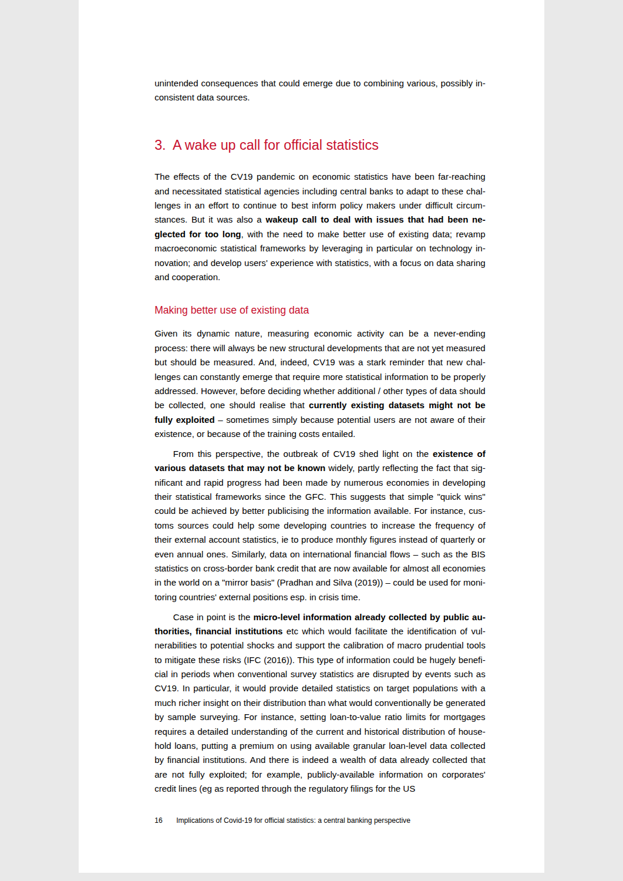unintended consequences that could emerge due to combining various, possibly inconsistent data sources.
3. A wake up call for official statistics
The effects of the CV19 pandemic on economic statistics have been far-reaching and necessitated statistical agencies including central banks to adapt to these challenges in an effort to continue to best inform policy makers under difficult circumstances. But it was also a wakeup call to deal with issues that had been neglected for too long, with the need to make better use of existing data; revamp macroeconomic statistical frameworks by leveraging in particular on technology innovation; and develop users' experience with statistics, with a focus on data sharing and cooperation.
Making better use of existing data
Given its dynamic nature, measuring economic activity can be a never-ending process: there will always be new structural developments that are not yet measured but should be measured. And, indeed, CV19 was a stark reminder that new challenges can constantly emerge that require more statistical information to be properly addressed. However, before deciding whether additional / other types of data should be collected, one should realise that currently existing datasets might not be fully exploited – sometimes simply because potential users are not aware of their existence, or because of the training costs entailed.
From this perspective, the outbreak of CV19 shed light on the existence of various datasets that may not be known widely, partly reflecting the fact that significant and rapid progress had been made by numerous economies in developing their statistical frameworks since the GFC. This suggests that simple "quick wins" could be achieved by better publicising the information available. For instance, customs sources could help some developing countries to increase the frequency of their external account statistics, ie to produce monthly figures instead of quarterly or even annual ones. Similarly, data on international financial flows – such as the BIS statistics on cross-border bank credit that are now available for almost all economies in the world on a "mirror basis" (Pradhan and Silva (2019)) – could be used for monitoring countries' external positions esp. in crisis time.
Case in point is the micro-level information already collected by public authorities, financial institutions etc which would facilitate the identification of vulnerabilities to potential shocks and support the calibration of macro prudential tools to mitigate these risks (IFC (2016)). This type of information could be hugely beneficial in periods when conventional survey statistics are disrupted by events such as CV19. In particular, it would provide detailed statistics on target populations with a much richer insight on their distribution than what would conventionally be generated by sample surveying. For instance, setting loan-to-value ratio limits for mortgages requires a detailed understanding of the current and historical distribution of household loans, putting a premium on using available granular loan-level data collected by financial institutions. And there is indeed a wealth of data already collected that are not fully exploited; for example, publicly-available information on corporates' credit lines (eg as reported through the regulatory filings for the US
16
Implications of Covid-19 for official statistics: a central banking perspective